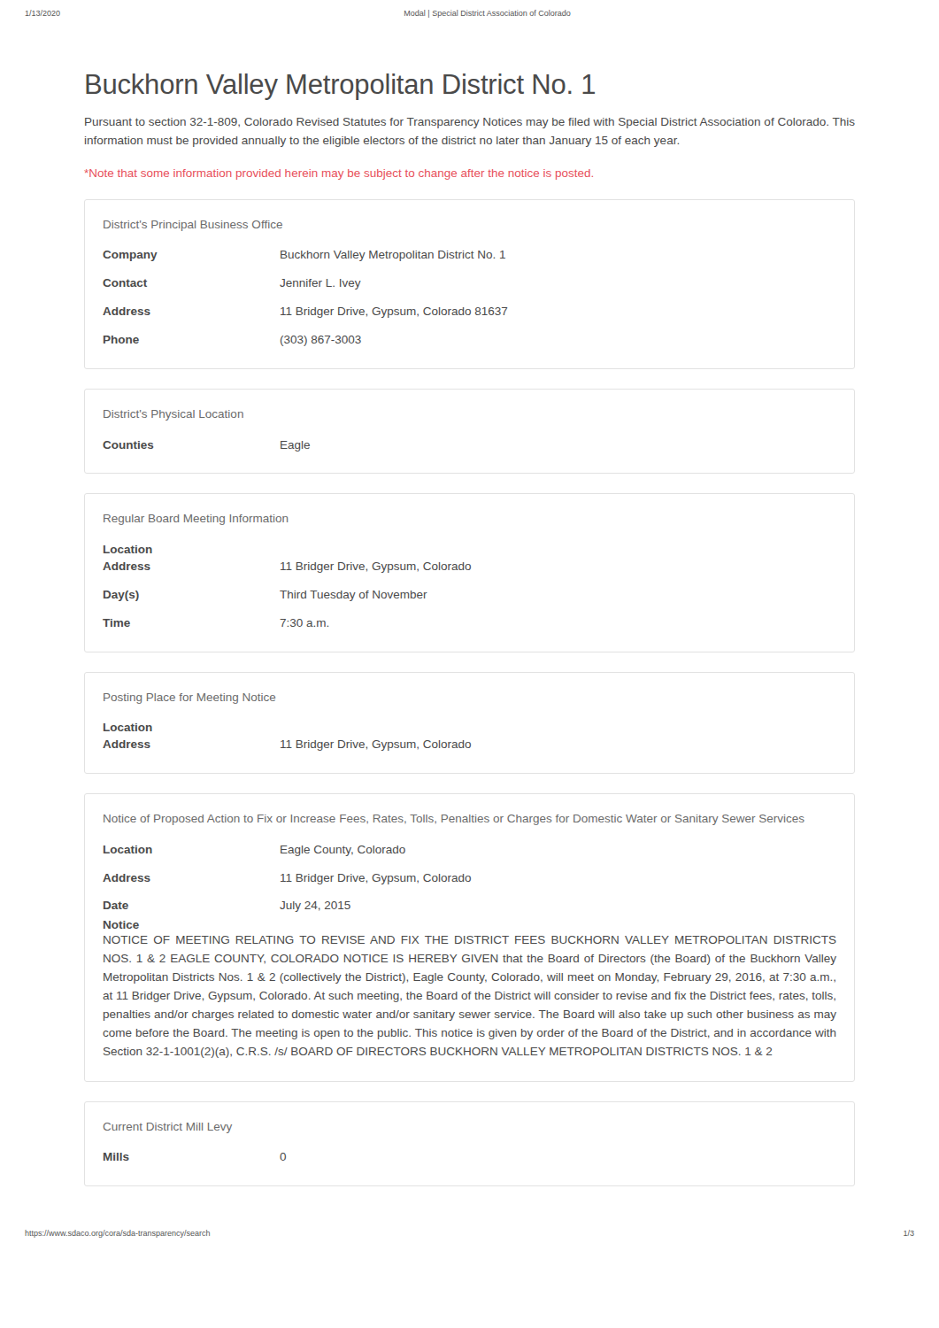1/13/2020
Modal | Special District Association of Colorado
Buckhorn Valley Metropolitan District No. 1
Pursuant to section 32-1-809, Colorado Revised Statutes for Transparency Notices may be filed with Special District Association of Colorado. This information must be provided annually to the eligible electors of the district no later than January 15 of each year.
*Note that some information provided herein may be subject to change after the notice is posted.
District's Principal Business Office
| Company | Buckhorn Valley Metropolitan District No. 1 |
| Contact | Jennifer L. Ivey |
| Address | 11 Bridger Drive, Gypsum, Colorado 81637 |
| Phone | (303) 867-3003 |
District's Physical Location
| Counties | Eagle |
Regular Board Meeting Information
| Location Address | 11 Bridger Drive, Gypsum, Colorado |
| Day(s) | Third Tuesday of November |
| Time | 7:30 a.m. |
Posting Place for Meeting Notice
| Location Address | 11 Bridger Drive, Gypsum, Colorado |
Notice of Proposed Action to Fix or Increase Fees, Rates, Tolls, Penalties or Charges for Domestic Water or Sanitary Sewer Services
| Location | Eagle County, Colorado |
| Address | 11 Bridger Drive, Gypsum, Colorado |
| Date | July 24, 2015 |
Notice
NOTICE OF MEETING RELATING TO REVISE AND FIX THE DISTRICT FEES BUCKHORN VALLEY METROPOLITAN DISTRICTS NOS. 1 & 2 EAGLE COUNTY, COLORADO NOTICE IS HEREBY GIVEN that the Board of Directors (the Board) of the Buckhorn Valley Metropolitan Districts Nos. 1 & 2 (collectively the District), Eagle County, Colorado, will meet on Monday, February 29, 2016, at 7:30 a.m., at 11 Bridger Drive, Gypsum, Colorado. At such meeting, the Board of the District will consider to revise and fix the District fees, rates, tolls, penalties and/or charges related to domestic water and/or sanitary sewer service. The Board will also take up such other business as may come before the Board. The meeting is open to the public. This notice is given by order of the Board of the District, and in accordance with Section 32-1-1001(2)(a), C.R.S. /s/ BOARD OF DIRECTORS BUCKHORN VALLEY METROPOLITAN DISTRICTS NOS. 1 & 2
Current District Mill Levy
| Mills | 0 |
https://www.sdaco.org/cora/sda-transparency/search
1/3